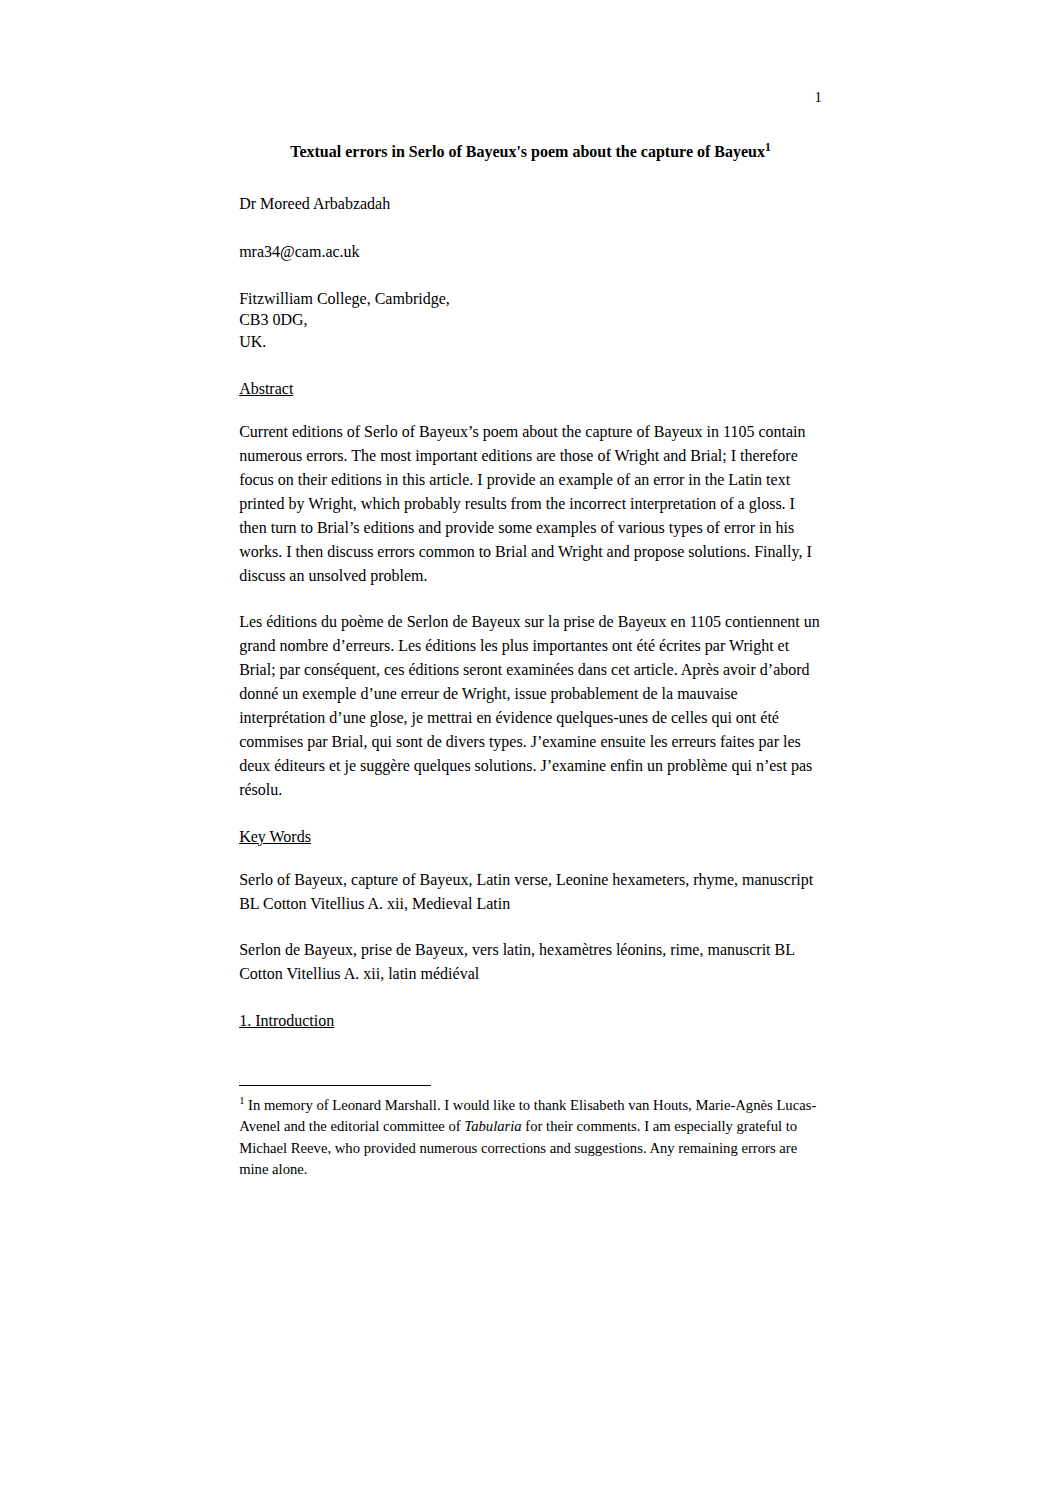1
Textual errors in Serlo of Bayeux's poem about the capture of Bayeux1
Dr Moreed Arbabzadah
mra34@cam.ac.uk
Fitzwilliam College, Cambridge,
CB3 0DG,
UK.
Abstract
Current editions of Serlo of Bayeux’s poem about the capture of Bayeux in 1105 contain numerous errors. The most important editions are those of Wright and Brial; I therefore focus on their editions in this article. I provide an example of an error in the Latin text printed by Wright, which probably results from the incorrect interpretation of a gloss. I then turn to Brial’s editions and provide some examples of various types of error in his works. I then discuss errors common to Brial and Wright and propose solutions. Finally, I discuss an unsolved problem.
Les éditions du poème de Serlon de Bayeux sur la prise de Bayeux en 1105 contiennent un grand nombre d’erreurs. Les éditions les plus importantes ont été écrites par Wright et Brial; par conséquent, ces éditions seront examinées dans cet article. Après avoir d’abord donné un exemple d’une erreur de Wright, issue probablement de la mauvaise interprétation d’une glose, je mettrai en évidence quelques-unes de celles qui ont été commises par Brial, qui sont de divers types. J’examine ensuite les erreurs faites par les deux éditeurs et je suggère quelques solutions. J’examine enfin un problème qui n’est pas résolu.
Key Words
Serlo of Bayeux, capture of Bayeux, Latin verse, Leonine hexameters, rhyme, manuscript BL Cotton Vitellius A. xii, Medieval Latin
Serlon de Bayeux, prise de Bayeux, vers latin, hexamètres léonins, rime, manuscrit BL Cotton Vitellius A. xii, latin médiéval
1. Introduction
1 In memory of Leonard Marshall. I would like to thank Elisabeth van Houts, Marie-Agnès Lucas-Avenel and the editorial committee of Tabularia for their comments. I am especially grateful to Michael Reeve, who provided numerous corrections and suggestions. Any remaining errors are mine alone.